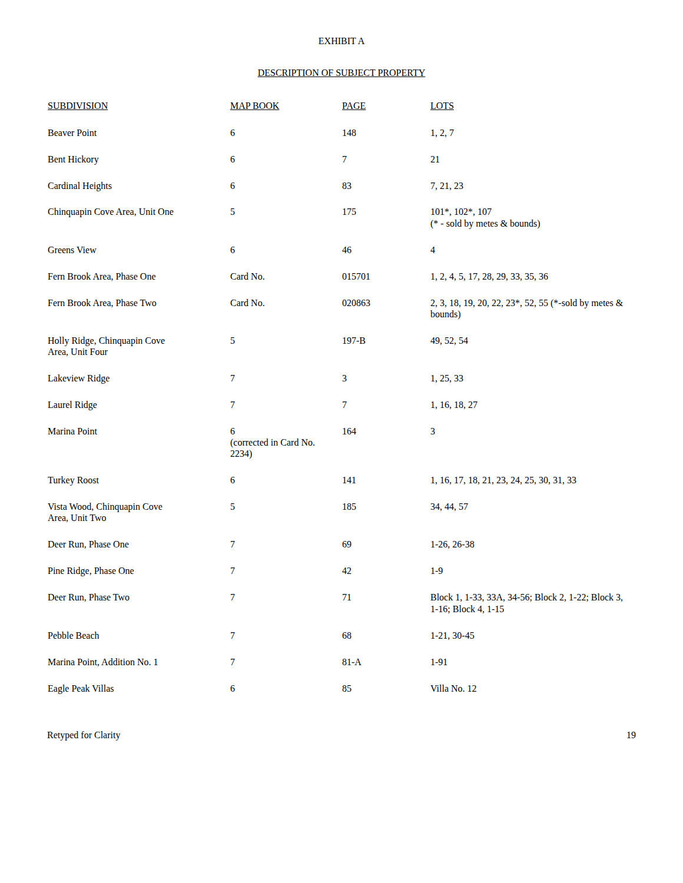EXHIBIT A
DESCRIPTION OF SUBJECT PROPERTY
| SUBDIVISION | MAP BOOK | PAGE | LOTS |
| --- | --- | --- | --- |
| Beaver Point | 6 | 148 | 1, 2, 7 |
| Bent Hickory | 6 | 7 | 21 |
| Cardinal Heights | 6 | 83 | 7, 21, 23 |
| Chinquapin Cove Area, Unit One | 5 | 175 | 101*, 102*, 107 (* - sold by metes & bounds) |
| Greens View | 6 | 46 | 4 |
| Fern Brook Area, Phase One | Card No. | 015701 | 1, 2, 4, 5, 17, 28, 29, 33, 35, 36 |
| Fern Brook Area, Phase Two | Card No. | 020863 | 2, 3, 18, 19, 20, 22, 23*, 52, 55 (*-sold by metes & bounds) |
| Holly Ridge, Chinquapin Cove Area, Unit Four | 5 | 197-B | 49, 52, 54 |
| Lakeview Ridge | 7 | 3 | 1, 25, 33 |
| Laurel Ridge | 7 | 7 | 1, 16, 18, 27 |
| Marina Point | 6 (corrected in Card No. 2234) | 164 | 3 |
| Turkey Roost | 6 | 141 | 1, 16, 17, 18, 21, 23, 24, 25, 30, 31, 33 |
| Vista Wood, Chinquapin Cove Area, Unit Two | 5 | 185 | 34, 44, 57 |
| Deer Run, Phase One | 7 | 69 | 1-26, 26-38 |
| Pine Ridge, Phase One | 7 | 42 | 1-9 |
| Deer Run, Phase Two | 7 | 71 | Block 1, 1-33, 33A, 34-56; Block 2, 1-22; Block 3, 1-16; Block 4, 1-15 |
| Pebble Beach | 7 | 68 | 1-21, 30-45 |
| Marina Point, Addition No. 1 | 7 | 81-A | 1-91 |
| Eagle Peak Villas | 6 | 85 | Villa No. 12 |
Retyped for Clarity 19